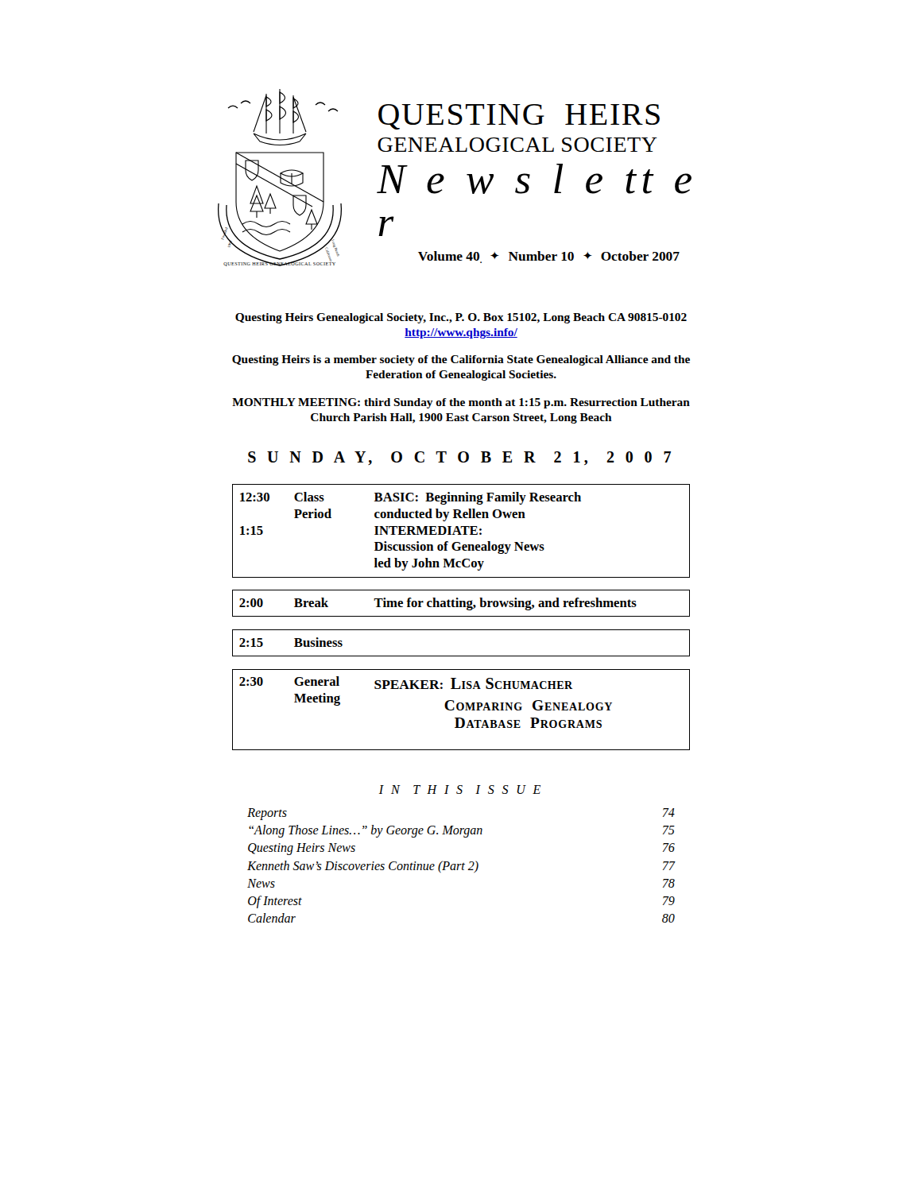QUESTING HEIRS GENEALOGICAL SOCIETY Founded 1968 Long Beach California
QUESTING HEIRS
GENEALOGICAL SOCIETY
N e w s l e tt e r
Volume 40. ✦ Number 10 ✦ October 2007
Questing Heirs Genealogical Society, Inc., P. O. Box 15102, Long Beach CA 90815-0102
http://www.qhgs.info/
Questing Heirs is a member society of the California State Genealogical Alliance and the Federation of Genealogical Societies.
MONTHLY MEETING: third Sunday of the month at 1:15 p.m. Resurrection Lutheran Church Parish Hall, 1900 East Carson Street, Long Beach
S U N D A Y, O C T O B E R 2 1, 2 0 0 7
| 12:30 | Class | BASIC: Beginning Family Research |
| | Period | conducted by Rellen Owen |
| 1:15 | | INTERMEDIATE: |
| | | Discussion of Genealogy News |
| | | led by John McCoy |
| 2:00 | Break | Time for chatting, browsing, and refreshments |
| 2:15 | Business |
| 2:30 | General Meeting | SPEAKER: Lisa Schumacher Comparing Genealogy Database Programs |
I N T H I S I S S U E
| Reports | 74 |
| “Along Those Lines…” by George G. Morgan | 75 |
| Questing Heirs News | 76 |
| Kenneth Saw’s Discoveries Continue (Part 2) | 77 |
| News | 78 |
| Of Interest | 79 |
| Calendar | 80 |